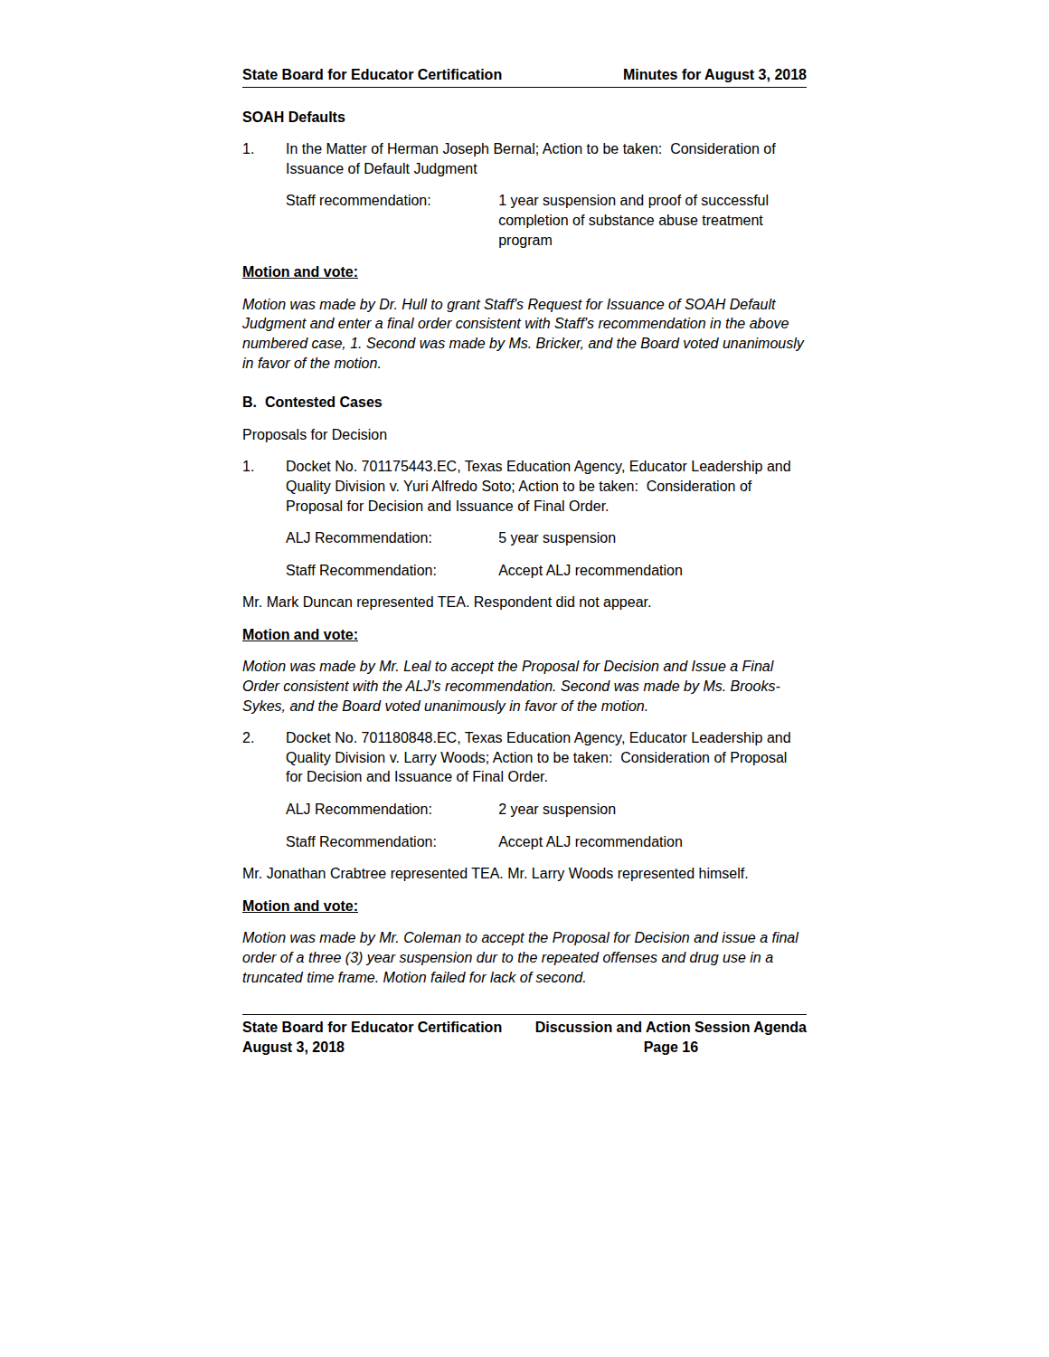State Board for Educator Certification Minutes for August 3, 2018
SOAH Defaults
1.
In the Matter of Herman Joseph Bernal; Action to be taken: Consideration of Issuance of Default Judgment
Staff recommendation:
1 year suspension and proof of successful completion of substance abuse treatment program
Motion and vote:
Motion was made by Dr. Hull to grant Staff's Request for Issuance of SOAH Default Judgment and enter a final order consistent with Staff's recommendation in the above numbered case, 1. Second was made by Ms. Bricker, and the Board voted unanimously in favor of the motion.
B. Contested Cases
Proposals for Decision
1.
Docket No. 701175443.EC, Texas Education Agency, Educator Leadership and Quality Division v. Yuri Alfredo Soto; Action to be taken: Consideration of Proposal for Decision and Issuance of Final Order.
ALJ Recommendation:
5 year suspension
Staff Recommendation:
Accept ALJ recommendation
Mr. Mark Duncan represented TEA. Respondent did not appear.
Motion and vote:
Motion was made by Mr. Leal to accept the Proposal for Decision and Issue a Final Order consistent with the ALJ's recommendation. Second was made by Ms. Brooks-Sykes, and the Board voted unanimously in favor of the motion.
2.
Docket No. 701180848.EC, Texas Education Agency, Educator Leadership and Quality Division v. Larry Woods; Action to be taken: Consideration of Proposal for Decision and Issuance of Final Order.
ALJ Recommendation:
2 year suspension
Staff Recommendation:
Accept ALJ recommendation
Mr. Jonathan Crabtree represented TEA. Mr. Larry Woods represented himself.
Motion and vote:
Motion was made by Mr. Coleman to accept the Proposal for Decision and issue a final order of a three (3) year suspension dur to the repeated offenses and drug use in a truncated time frame. Motion failed for lack of second.
State Board for Educator Certification August 3, 2018
Discussion and Action Session Agenda Page 16